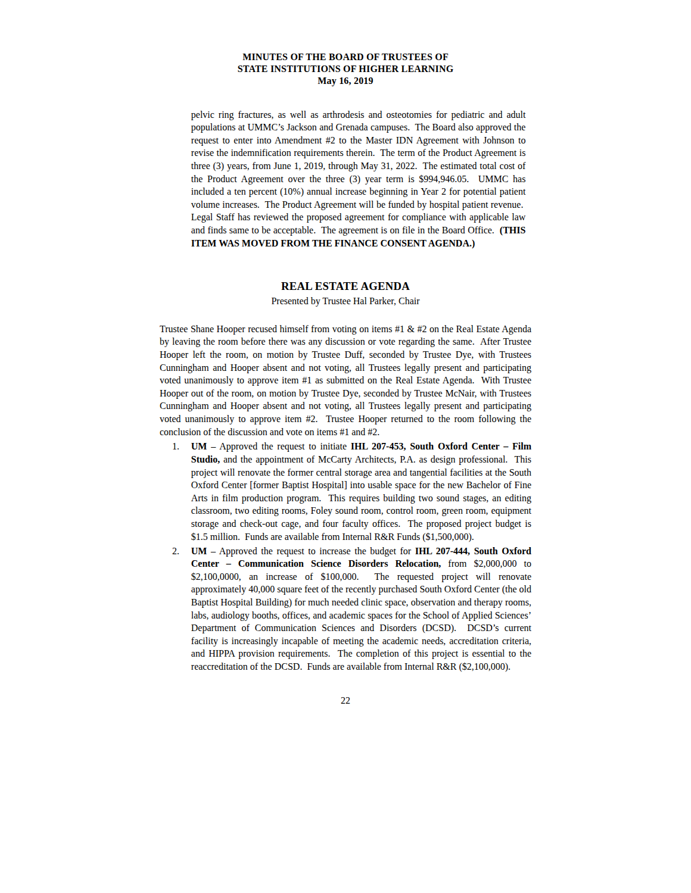MINUTES OF THE BOARD OF TRUSTEES OF
STATE INSTITUTIONS OF HIGHER LEARNING
May 16, 2019
pelvic ring fractures, as well as arthrodesis and osteotomies for pediatric and adult populations at UMMC’s Jackson and Grenada campuses. The Board also approved the request to enter into Amendment #2 to the Master IDN Agreement with Johnson to revise the indemnification requirements therein. The term of the Product Agreement is three (3) years, from June 1, 2019, through May 31, 2022. The estimated total cost of the Product Agreement over the three (3) year term is $994,946.05. UMMC has included a ten percent (10%) annual increase beginning in Year 2 for potential patient volume increases. The Product Agreement will be funded by hospital patient revenue. Legal Staff has reviewed the proposed agreement for compliance with applicable law and finds same to be acceptable. The agreement is on file in the Board Office. (THIS ITEM WAS MOVED FROM THE FINANCE CONSENT AGENDA.)
REAL ESTATE AGENDA
Presented by Trustee Hal Parker, Chair
Trustee Shane Hooper recused himself from voting on items #1 & #2 on the Real Estate Agenda by leaving the room before there was any discussion or vote regarding the same. After Trustee Hooper left the room, on motion by Trustee Duff, seconded by Trustee Dye, with Trustees Cunningham and Hooper absent and not voting, all Trustees legally present and participating voted unanimously to approve item #1 as submitted on the Real Estate Agenda. With Trustee Hooper out of the room, on motion by Trustee Dye, seconded by Trustee McNair, with Trustees Cunningham and Hooper absent and not voting, all Trustees legally present and participating voted unanimously to approve item #2. Trustee Hooper returned to the room following the conclusion of the discussion and vote on items #1 and #2.
UM – Approved the request to initiate IHL 207-453, South Oxford Center – Film Studio, and the appointment of McCarty Architects, P.A. as design professional. This project will renovate the former central storage area and tangential facilities at the South Oxford Center [former Baptist Hospital] into usable space for the new Bachelor of Fine Arts in film production program. This requires building two sound stages, an editing classroom, two editing rooms, Foley sound room, control room, green room, equipment storage and check-out cage, and four faculty offices. The proposed project budget is $1.5 million. Funds are available from Internal R&R Funds ($1,500,000).
UM – Approved the request to increase the budget for IHL 207-444, South Oxford Center – Communication Science Disorders Relocation, from $2,000,000 to $2,100,0000, an increase of $100,000. The requested project will renovate approximately 40,000 square feet of the recently purchased South Oxford Center (the old Baptist Hospital Building) for much needed clinic space, observation and therapy rooms, labs, audiology booths, offices, and academic spaces for the School of Applied Sciences’ Department of Communication Sciences and Disorders (DCSD). DCSD’s current facility is increasingly incapable of meeting the academic needs, accreditation criteria, and HIPPA provision requirements. The completion of this project is essential to the reaccreditation of the DCSD. Funds are available from Internal R&R ($2,100,000).
22